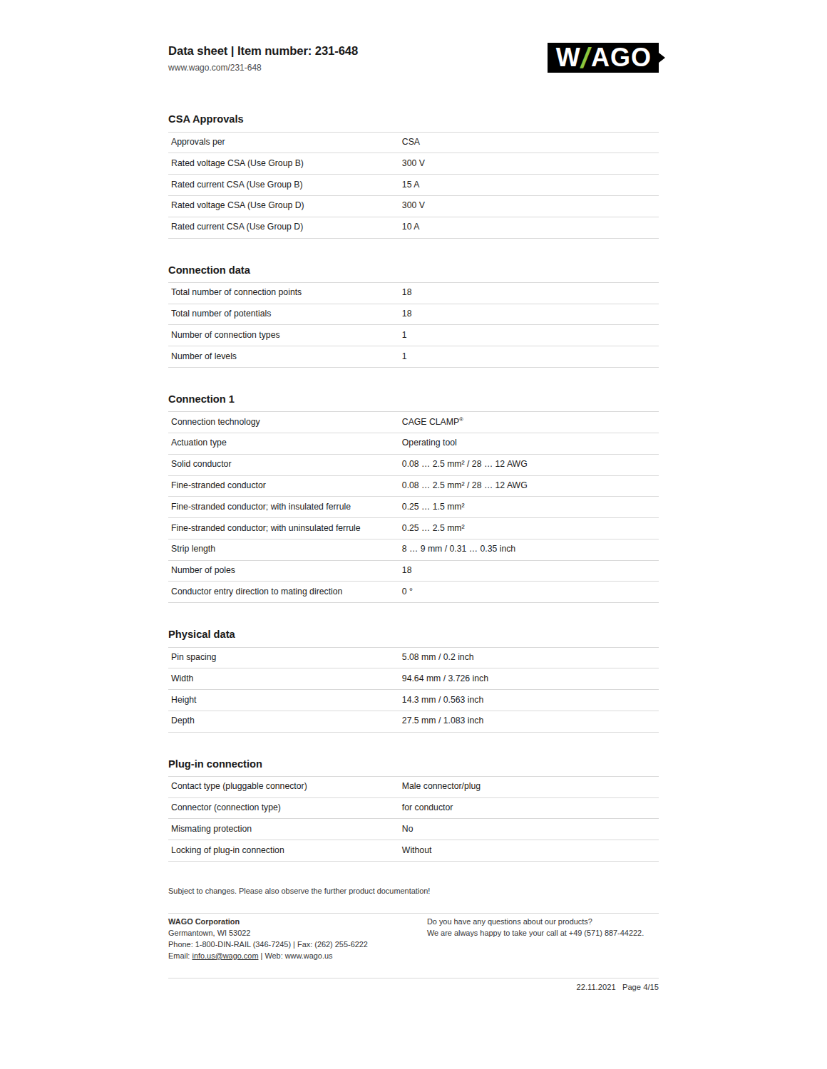Data sheet | Item number: 231-648
www.wago.com/231-648
W/AGO
CSA Approvals
| Approvals per | CSA |
| Rated voltage CSA (Use Group B) | 300 V |
| Rated current CSA (Use Group B) | 15 A |
| Rated voltage CSA (Use Group D) | 300 V |
| Rated current CSA (Use Group D) | 10 A |
Connection data
| Total number of connection points | 18 |
| Total number of potentials | 18 |
| Number of connection types | 1 |
| Number of levels | 1 |
Connection 1
| Connection technology | CAGE CLAMP ® |
| Actuation type | Operating tool |
| Solid conductor | 0.08 … 2.5 mm² / 28 … 12 AWG |
| Fine-stranded conductor | 0.08 … 2.5 mm² / 28 … 12 AWG |
| Fine-stranded conductor; with insulated ferrule | 0.25 … 1.5 mm² |
| Fine-stranded conductor; with uninsulated ferrule | 0.25 … 2.5 mm² |
| Strip length | 8 … 9 mm / 0.31 … 0.35 inch |
| Number of poles | 18 |
| Conductor entry direction to mating direction | 0 ° |
Physical data
| Pin spacing | 5.08 mm / 0.2 inch |
| Width | 94.64 mm / 3.726 inch |
| Height | 14.3 mm / 0.563 inch |
| Depth | 27.5 mm / 1.083 inch |
Plug-in connection
| Contact type (pluggable connector) | Male connector/plug |
| Connector (connection type) | for conductor |
| Mismating protection | No |
| Locking of plug-in connection | Without |
Subject to changes. Please also observe the further product documentation!
WAGO Corporation
Germantown, WI 53022
Phone: 1-800-DIN-RAIL (346-7245) | Fax: (262) 255-6222
Email: info.us@wago.com | Web: www.wago.us
Do you have any questions about our products?
We are always happy to take your call at +49 (571) 887-44222.
22.11.2021 Page 4/15